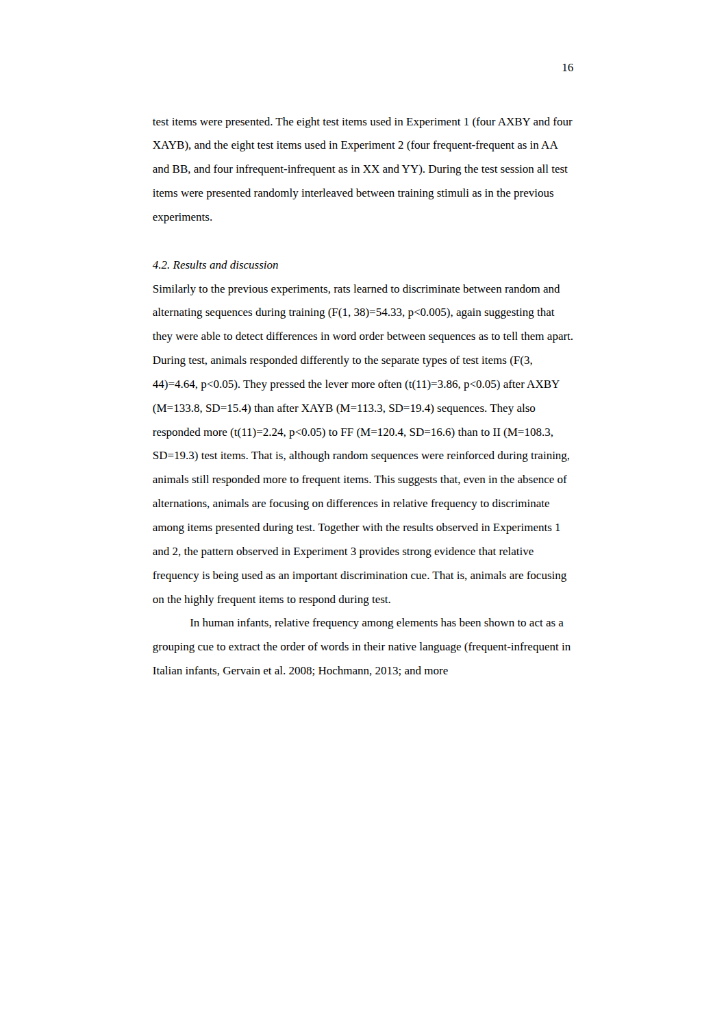16
test items were presented. The eight test items used in Experiment 1 (four AXBY and four XAYB), and the eight test items used in Experiment 2 (four frequent-frequent as in AA and BB, and four infrequent-infrequent as in XX and YY). During the test session all test items were presented randomly interleaved between training stimuli as in the previous experiments.
4.2. Results and discussion
Similarly to the previous experiments, rats learned to discriminate between random and alternating sequences during training (F(1, 38)=54.33, p<0.005), again suggesting that they were able to detect differences in word order between sequences as to tell them apart. During test, animals responded differently to the separate types of test items (F(3, 44)=4.64, p<0.05). They pressed the lever more often (t(11)=3.86, p<0.05) after AXBY (M=133.8, SD=15.4) than after XAYB (M=113.3, SD=19.4) sequences. They also responded more (t(11)=2.24, p<0.05) to FF (M=120.4, SD=16.6) than to II (M=108.3, SD=19.3) test items. That is, although random sequences were reinforced during training, animals still responded more to frequent items. This suggests that, even in the absence of alternations, animals are focusing on differences in relative frequency to discriminate among items presented during test. Together with the results observed in Experiments 1 and 2, the pattern observed in Experiment 3 provides strong evidence that relative frequency is being used as an important discrimination cue. That is, animals are focusing on the highly frequent items to respond during test.
In human infants, relative frequency among elements has been shown to act as a grouping cue to extract the order of words in their native language (frequent-infrequent in Italian infants, Gervain et al. 2008; Hochmann, 2013; and more